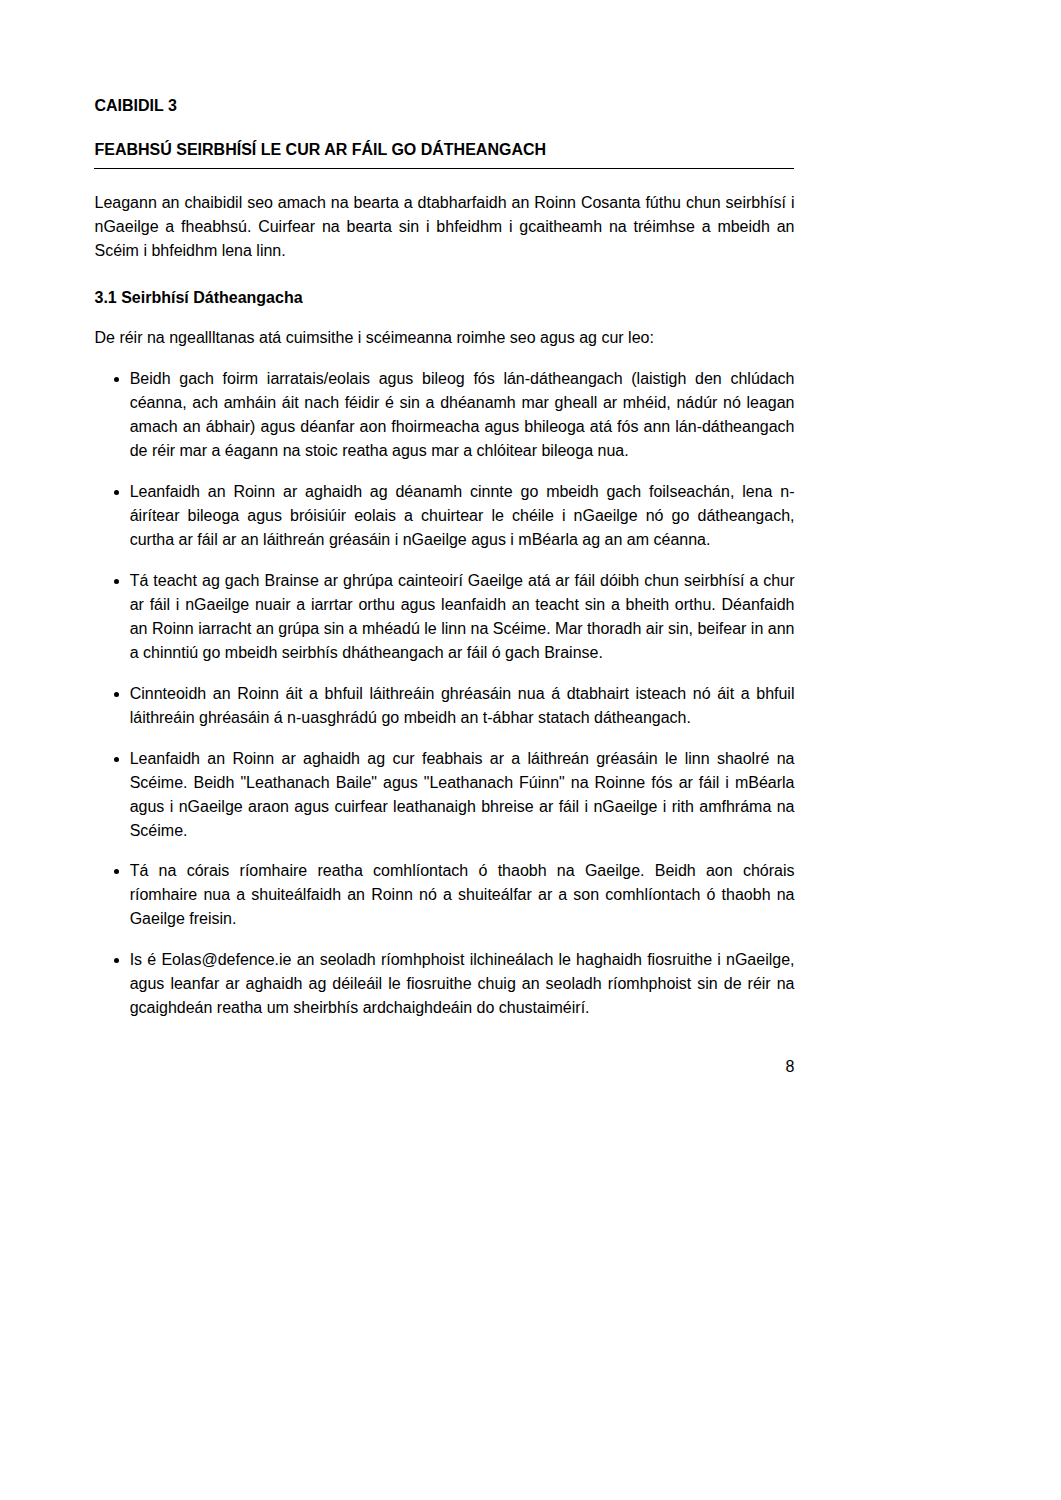CAIBIDIL 3
FEABHSÚ SEIRBHÍSÍ LE CUR AR FÁIL GO DÁTHEANGACH
Leagann an chaibidil seo amach na bearta a dtabharfaidh an Roinn Cosanta fúthu chun seirbhísí i nGaeilge a fheabhsú. Cuirfear na bearta sin i bhfeidhm i gcaitheamh na tréimhse a mbeidh an Scéim i bhfeidhm lena linn.
3.1 Seirbhísí Dátheangacha
De réir na ngeallltanas atá cuimsithe i scéimeanna roimhe seo agus ag cur leo:
Beidh gach foirm iarratais/eolais agus bileog fós lán-dátheangach (laistigh den chlúdach céanna, ach amháin áit nach féidir é sin a dhéanamh mar gheall ar mhéid, nádúr nó leagan amach an ábhair) agus déanfar aon fhoirmeacha agus bhileoga atá fós ann lán-dátheangach de réir mar a éagann na stoic reatha agus mar a chlóitear bileoga nua.
Leanfaidh an Roinn ar aghaidh ag déanamh cinnte go mbeidh gach foilseachán, lena n-áirítear bileoga agus bróisiúir eolais a chuirtear le chéile i nGaeilge nó go dátheangach, curtha ar fáil ar an láithreán gréasáin i nGaeilge agus i mBéarla ag an am céanna.
Tá teacht ag gach Brainse ar ghrúpa cainteoirí Gaeilge atá ar fáil dóibh chun seirbhísí a chur ar fáil i nGaeilge nuair a iarrtar orthu agus leanfaidh an teacht sin a bheith orthu. Déanfaidh an Roinn iarracht an grúpa sin a mhéadú le linn na Scéime. Mar thoradh air sin, beifear in ann a chinntiú go mbeidh seirbhís dhátheangach ar fáil ó gach Brainse.
Cinnteoidh an Roinn áit a bhfuil láithreáin ghréasáin nua á dtabhairt isteach nó áit a bhfuil láithreáin ghréasáin á n-uasghrádú go mbeidh an t-ábhar statach dátheangach.
Leanfaidh an Roinn ar aghaidh ag cur feabhais ar a láithreán gréasáin le linn shaolré na Scéime. Beidh "Leathanach Baile" agus "Leathanach Fúinn" na Roinne fós ar fáil i mBéarla agus i nGaeilge araon agus cuirfear leathanaigh bhreise ar fáil i nGaeilge i rith amfhráma na Scéime.
Tá na córais ríomhaire reatha comhlíontach ó thaobh na Gaeilge. Beidh aon chórais ríomhaire nua a shuiteálfaidh an Roinn nó a shuiteálfar ar a son comhlíontach ó thaobh na Gaeilge freisin.
Is é Eolas@defence.ie an seoladh ríomhphoist ilchineálach le haghaidh fiosruithe i nGaeilge, agus leanfar ar aghaidh ag déileáil le fiosruithe chuig an seoladh ríomhphoist sin de réir na gcaighdeán reatha um sheirbhís ardchaighdeáin do chustaiméirí.
8